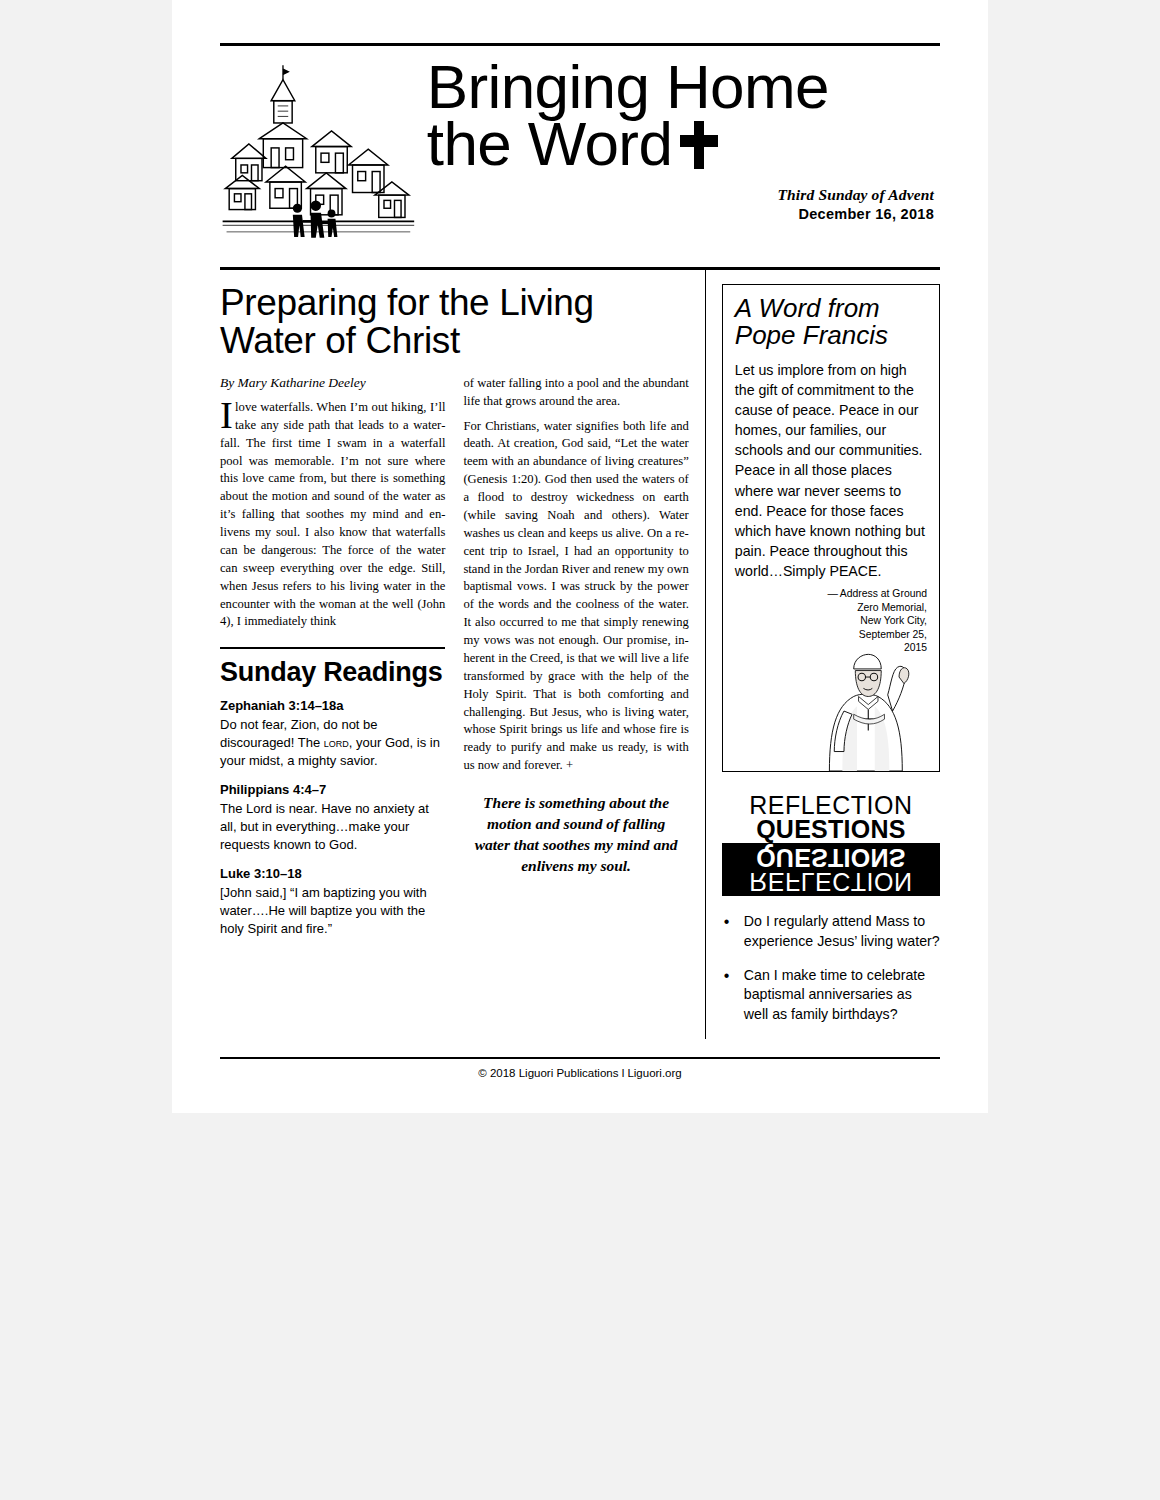Bringing Home the Word
Third Sunday of Advent
December 16, 2018
Preparing for the Living
Water of Christ
By Mary Katharine Deeley
I love waterfalls. When I’m out hiking, I’ll take any side path that leads to a waterfall. The first time I swam in a waterfall pool was memorable. I’m not sure where this love came from, but there is something about the motion and sound of the water as it’s falling that soothes my mind and enlivens my soul. I also know that waterfalls can be dangerous: The force of the water can sweep everything over the edge. Still, when Jesus refers to his living water in the encounter with the woman at the well (John 4), I immediately think
Sunday Readings
Zephaniah 3:14–18a
Do not fear, Zion, do not be discouraged! The Lord, your God, is in your midst, a mighty savior.
Philippians 4:4–7
The Lord is near. Have no anxiety at all, but in everything…make your requests known to God.
Luke 3:10–18
[John said,] “I am baptizing you with water….He will baptize you with the holy Spirit and fire.”
of water falling into a pool and the abundant life that grows around the area.
For Christians, water signifies both life and death. At creation, God said, “Let the water teem with an abundance of living creatures” (Genesis 1:20). God then used the waters of a flood to destroy wickedness on earth (while saving Noah and others). Water washes us clean and keeps us alive. On a recent trip to Israel, I had an opportunity to stand in the Jordan River and renew my own baptismal vows. I was struck by the power of the words and the coolness of the water. It also occurred to me that simply renewing my vows was not enough. Our promise, inherent in the Creed, is that we will live a life transformed by grace with the help of the Holy Spirit. That is both comforting and challenging. But Jesus, who is living water, whose Spirit brings us life and whose fire is ready to purify and make us ready, is with us now and forever. +
There is something about the motion and sound of falling water that soothes my mind and enlivens my soul.
A Word from
Pope Francis
Let us implore from on high the gift of commitment to the cause of peace. Peace in our homes, our families, our schools and our communities. Peace in all those places where war never seems to end. Peace for those faces which have known nothing but pain. Peace throughout this world…Simply PEACE.
—Address at Ground
Zero Memorial,
New York City,
September 25,
2015
REFLECTION QUESTIONS
QUESTIONS REFLECTION
Do I regularly attend Mass to experience Jesus’ living water?
Can I make time to celebrate baptismal anniversaries as well as family birthdays?
© 2018 Liguori Publications l Liguori.org